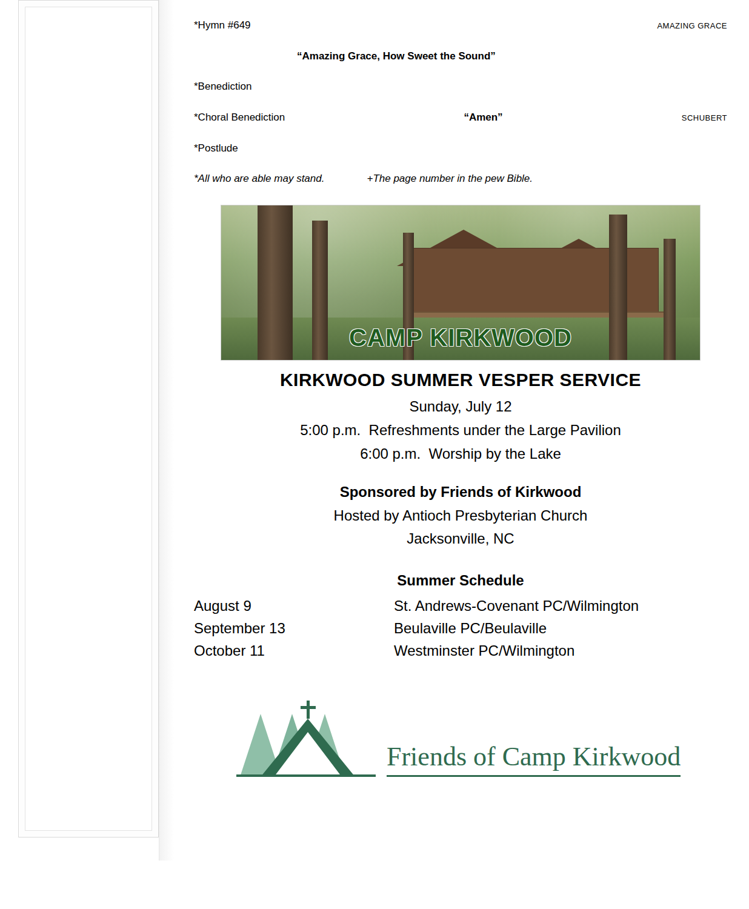*Hymn #649 AMAZING GRACE
“Amazing Grace, How Sweet the Sound”
*Benediction
*Choral Benediction “Amen” SCHUBERT
*Postlude
*All who are able may stand. +The page number in the pew Bible.
CAMP KIRKWOOD
KIRKWOOD SUMMER VESPER SERVICE
Sunday, July 12
5:00 p.m. Refreshments under the Large Pavilion
6:00 p.m. Worship by the Lake
Sponsored by Friends of Kirkwood
Hosted by Antioch Presbyterian Church
Jacksonville, NC
Summer Schedule
| August 9 | St. Andrews-Covenant PC/Wilmington |
| September 13 | Beulaville PC/Beulaville |
| October 11 | Westminster PC/Wilmington |
Friends of Camp Kirkwood